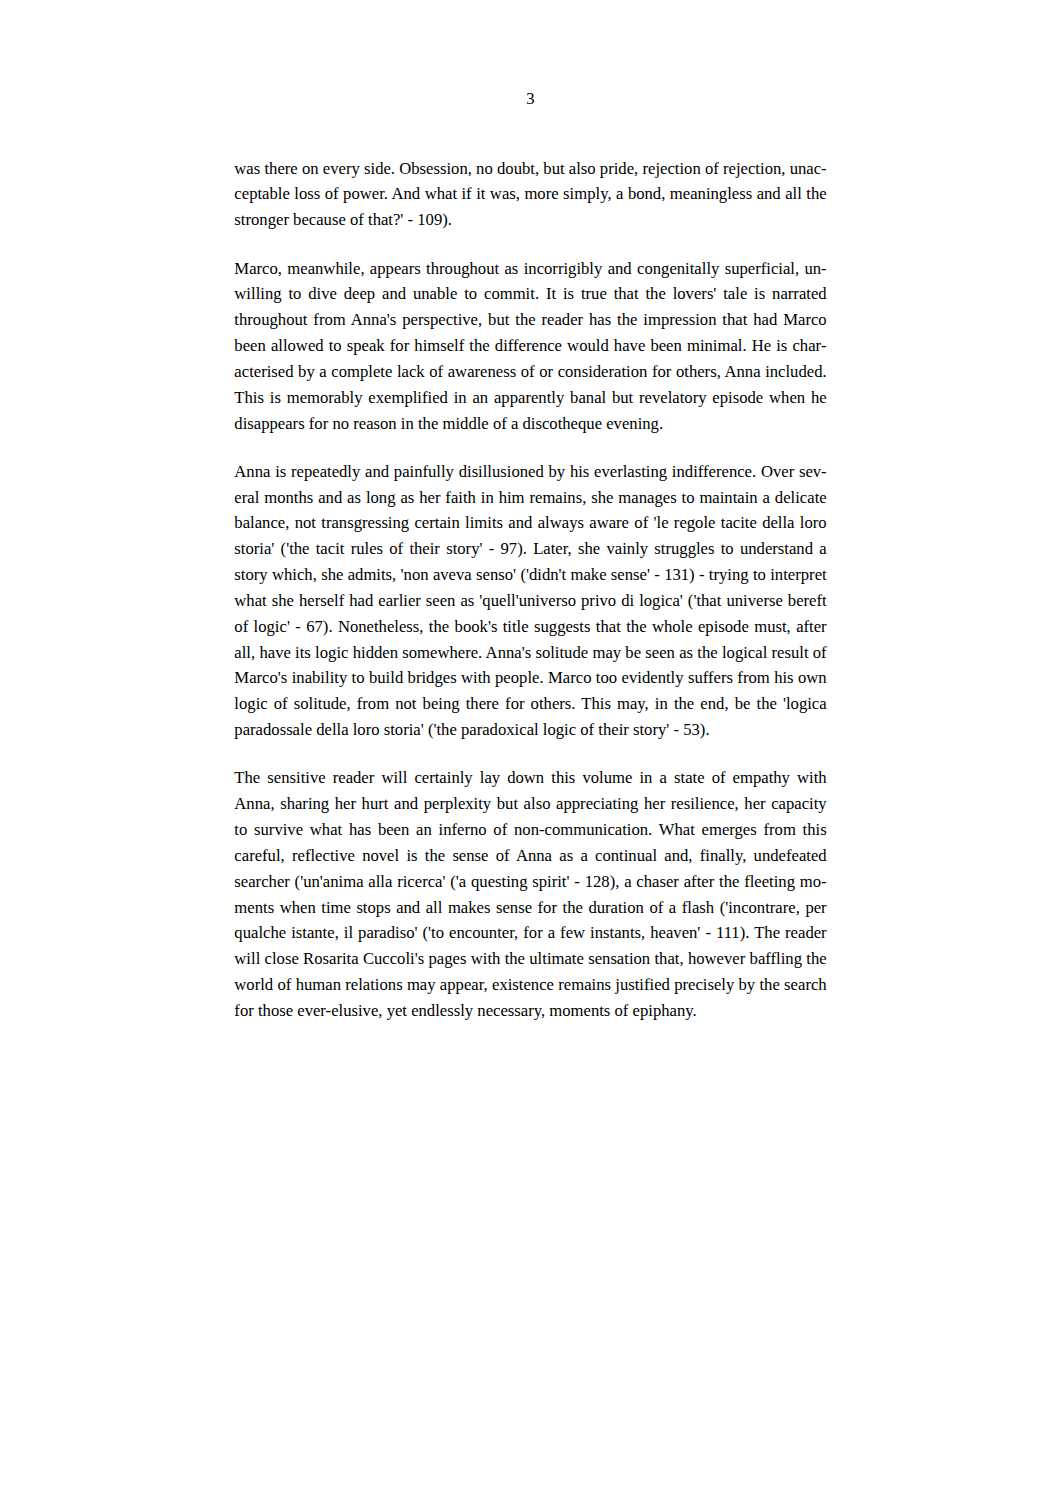3
was there on every side. Obsession, no doubt, but also pride, rejection of rejection, unacceptable loss of power. And what if it was, more simply, a bond, meaningless and all the stronger because of that?' - 109).
Marco, meanwhile, appears throughout as incorrigibly and congenitally superficial, unwilling to dive deep and unable to commit. It is true that the lovers' tale is narrated throughout from Anna's perspective, but the reader has the impression that had Marco been allowed to speak for himself the difference would have been minimal. He is characterised by a complete lack of awareness of or consideration for others, Anna included. This is memorably exemplified in an apparently banal but revelatory episode when he disappears for no reason in the middle of a discotheque evening.
Anna is repeatedly and painfully disillusioned by his everlasting indifference. Over several months and as long as her faith in him remains, she manages to maintain a delicate balance, not transgressing certain limits and always aware of 'le regole tacite della loro storia' ('the tacit rules of their story' - 97). Later, she vainly struggles to understand a story which, she admits, 'non aveva senso' ('didn't make sense' - 131) - trying to interpret what she herself had earlier seen as 'quell'universo privo di logica' ('that universe bereft of logic' - 67). Nonetheless, the book's title suggests that the whole episode must, after all, have its logic hidden somewhere. Anna's solitude may be seen as the logical result of Marco's inability to build bridges with people. Marco too evidently suffers from his own logic of solitude, from not being there for others. This may, in the end, be the 'logica paradossale della loro storia' ('the paradoxical logic of their story' - 53).
The sensitive reader will certainly lay down this volume in a state of empathy with Anna, sharing her hurt and perplexity but also appreciating her resilience, her capacity to survive what has been an inferno of non-communication. What emerges from this careful, reflective novel is the sense of Anna as a continual and, finally, undefeated searcher ('un'anima alla ricerca' ('a questing spirit' - 128), a chaser after the fleeting moments when time stops and all makes sense for the duration of a flash ('incontrare, per qualche istante, il paradiso' ('to encounter, for a few instants, heaven' - 111). The reader will close Rosarita Cuccoli's pages with the ultimate sensation that, however baffling the world of human relations may appear, existence remains justified precisely by the search for those ever-elusive, yet endlessly necessary, moments of epiphany.